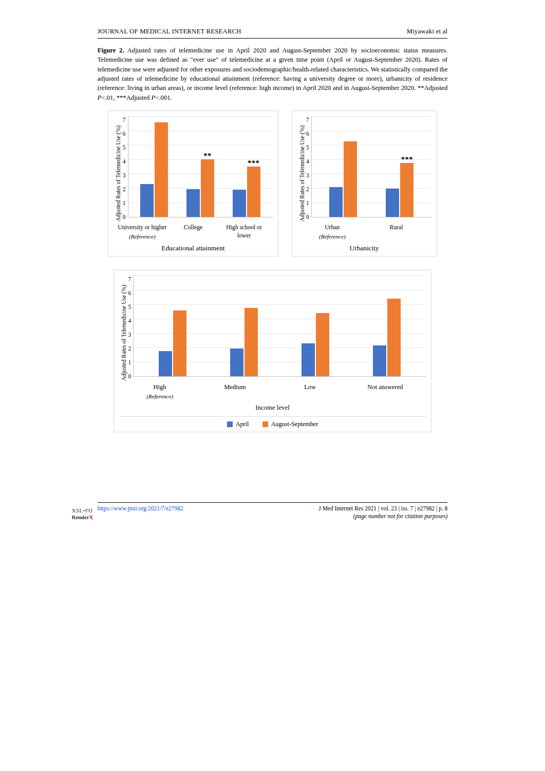Journal of Medical Internet Research Miyawaki et al
Figure 2. Adjusted rates of telemedicine use in April 2020 and August-September 2020 by socioeconomic status measures. Telemedicine use was defined as "ever use" of telemedicine at a given time point (April or August-September 2020). Rates of telemedicine use were adjusted for other exposures and sociodemographic/health-related characteristics. We statistically compared the adjusted rates of telemedicine by educational attainment (reference: having a university degree or more), urbanicity of residence (reference: living in urban areas), or income level (reference: high income) in April 2020 and in August-September 2020. **Adjusted P<.01, ***Adjusted P<.001.
Adjusted Rates of Telemedicine Use (%)
76543210
**
***
University or higher(Reference)
College
High school or lower
Educational attainment
Adjusted Rates of Telemedicine Use (%)
76543210
***
Urban(Reference)
Rural
Urbanicity
Adjusted Rates of Telemedicine Use (%)
76543210
High(Reference)
Medium
Low
Not answered
Income level
April August-September
XSL•FO
Render X
https://www.jmir.org/2021/7/e27982
J Med Internet Res 2021 | vol. 23 | iss. 7 | e27982 | p. 8
(page number not for citation purposes)